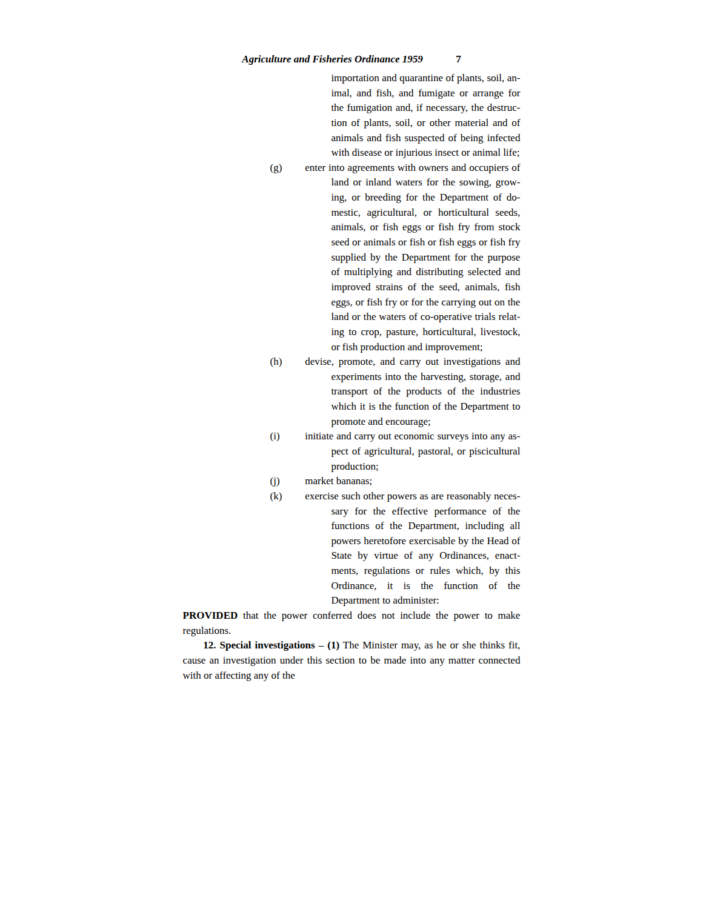Agriculture and Fisheries Ordinance 1959 7
importation and quarantine of plants, soil, animal, and fish, and fumigate or arrange for the fumigation and, if necessary, the destruction of plants, soil, or other material and of animals and fish suspected of being infected with disease or injurious insect or animal life;
(g) enter into agreements with owners and occupiers of land or inland waters for the sowing, growing, or breeding for the Department of domestic, agricultural, or horticultural seeds, animals, or fish eggs or fish fry from stock seed or animals or fish or fish eggs or fish fry supplied by the Department for the purpose of multiplying and distributing selected and improved strains of the seed, animals, fish eggs, or fish fry or for the carrying out on the land or the waters of co-operative trials relating to crop, pasture, horticultural, livestock, or fish production and improvement;
(h) devise, promote, and carry out investigations and experiments into the harvesting, storage, and transport of the products of the industries which it is the function of the Department to promote and encourage;
(i) initiate and carry out economic surveys into any aspect of agricultural, pastoral, or piscicultural production;
(j) market bananas;
(k) exercise such other powers as are reasonably necessary for the effective performance of the functions of the Department, including all powers heretofore exercisable by the Head of State by virtue of any Ordinances, enactments, regulations or rules which, by this Ordinance, it is the function of the Department to administer:
PROVIDED that the power conferred does not include the power to make regulations.
12. Special investigations – (1) The Minister may, as he or she thinks fit, cause an investigation under this section to be made into any matter connected with or affecting any of the